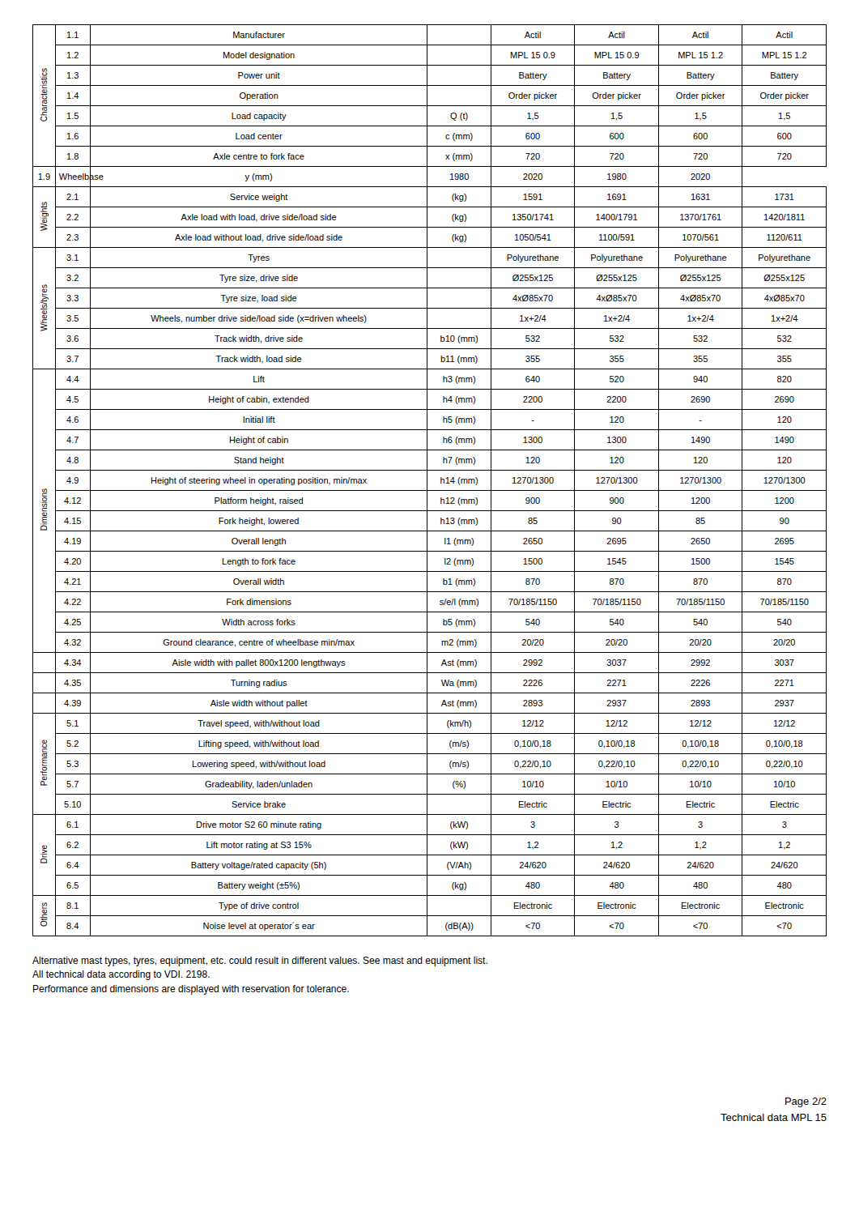| Characteristics | 1.1 | Manufacturer | | Actil | Actil | Actil | Actil |
| 1.2 | Model designation | | MPL 15 0.9 | MPL 15 0.9 | MPL 15 1.2 | MPL 15 1.2 |
| 1.3 | Power unit | | Battery | Battery | Battery | Battery |
| 1.4 | Operation | | Order picker | Order picker | Order picker | Order picker |
| 1.5 | Load capacity | Q (t) | 1,5 | 1,5 | 1,5 | 1,5 |
| 1.6 | Load center | c (mm) | 600 | 600 | 600 | 600 |
| 1.8 | Axle centre to fork face | x (mm) | 720 | 720 | 720 | 720 |
| 1.9 | Wheelbase | y (mm) | 1980 | 2020 | 1980 | 2020 |
| Weights | 2.1 | Service weight | (kg) | 1591 | 1691 | 1631 | 1731 |
| 2.2 | Axle load with load, drive side/load side | (kg) | 1350/1741 | 1400/1791 | 1370/1761 | 1420/1811 |
| 2.3 | Axle load without load, drive side/load side | (kg) | 1050/541 | 1100/591 | 1070/561 | 1120/611 |
| Wheels/tyres | 3.1 | Tyres | | Polyurethane | Polyurethane | Polyurethane | Polyurethane |
| 3.2 | Tyre size, drive side | | Ø255x125 | Ø255x125 | Ø255x125 | Ø255x125 |
| 3.3 | Tyre size, load side | | 4xØ85x70 | 4xØ85x70 | 4xØ85x70 | 4xØ85x70 |
| 3.5 | Wheels, number drive side/load side (x=driven wheels) | | 1x+2/4 | 1x+2/4 | 1x+2/4 | 1x+2/4 |
| 3.6 | Track width, drive side | b10 (mm) | 532 | 532 | 532 | 532 |
| 3.7 | Track width, load side | b11 (mm) | 355 | 355 | 355 | 355 |
| Dimensions | 4.4 | Lift | h3 (mm) | 640 | 520 | 940 | 820 |
| 4.5 | Height of cabin, extended | h4 (mm) | 2200 | 2200 | 2690 | 2690 |
| 4.6 | Initial lift | h5 (mm) | - | 120 | - | 120 |
| 4.7 | Height of cabin | h6 (mm) | 1300 | 1300 | 1490 | 1490 |
| 4.8 | Stand height | h7 (mm) | 120 | 120 | 120 | 120 |
| 4.9 | Height of steering wheel in operating position, min/max | h14 (mm) | 1270/1300 | 1270/1300 | 1270/1300 | 1270/1300 |
| 4.12 | Platform height, raised | h12 (mm) | 900 | 900 | 1200 | 1200 |
| 4.15 | Fork height, lowered | h13 (mm) | 85 | 90 | 85 | 90 |
| 4.19 | Overall length | l1 (mm) | 2650 | 2695 | 2650 | 2695 |
| 4.20 | Length to fork face | l2 (mm) | 1500 | 1545 | 1500 | 1545 |
| 4.21 | Overall width | b1 (mm) | 870 | 870 | 870 | 870 |
| 4.22 | Fork dimensions | s/e/l (mm) | 70/185/1150 | 70/185/1150 | 70/185/1150 | 70/185/1150 |
| 4.25 | Width across forks | b5 (mm) | 540 | 540 | 540 | 540 |
| 4.32 | Ground clearance, centre of wheelbase min/max | m2 (mm) | 20/20 | 20/20 | 20/20 | 20/20 |
| | 4.34 | Aisle width with pallet 800x1200 lengthways | Ast (mm) | 2992 | 3037 | 2992 | 3037 |
| | 4.35 | Turning radius | Wa (mm) | 2226 | 2271 | 2226 | 2271 |
| | 4.39 | Aisle width without pallet | Ast (mm) | 2893 | 2937 | 2893 | 2937 |
| Performance | 5.1 | Travel speed, with/without load | (km/h) | 12/12 | 12/12 | 12/12 | 12/12 |
| 5.2 | Lifting speed, with/without load | (m/s) | 0,10/0,18 | 0,10/0,18 | 0,10/0,18 | 0,10/0,18 |
| 5.3 | Lowering speed, with/without load | (m/s) | 0,22/0,10 | 0,22/0,10 | 0,22/0,10 | 0,22/0,10 |
| 5.7 | Gradeability, laden/unladen | (%) | 10/10 | 10/10 | 10/10 | 10/10 |
| 5.10 | Service brake | | Electric | Electric | Electric | Electric |
| Drive | 6.1 | Drive motor S2 60 minute rating | (kW) | 3 | 3 | 3 | 3 |
| 6.2 | Lift motor rating at S3 15% | (kW) | 1,2 | 1,2 | 1,2 | 1,2 |
| 6.4 | Battery voltage/rated capacity (5h) | (V/Ah) | 24/620 | 24/620 | 24/620 | 24/620 |
| 6.5 | Battery weight (±5%) | (kg) | 480 | 480 | 480 | 480 |
| Others | 8.1 | Type of drive control | | Electronic | Electronic | Electronic | Electronic |
| 8.4 | Noise level at operator´s ear | (dB(A)) | <70 | <70 | <70 | <70 |
Alternative mast types, tyres, equipment, etc. could result in different values. See mast and equipment list.
All technical data according to VDI. 2198.
Performance and dimensions are displayed with reservation for tolerance.
Page 2/2
Technical data MPL 15